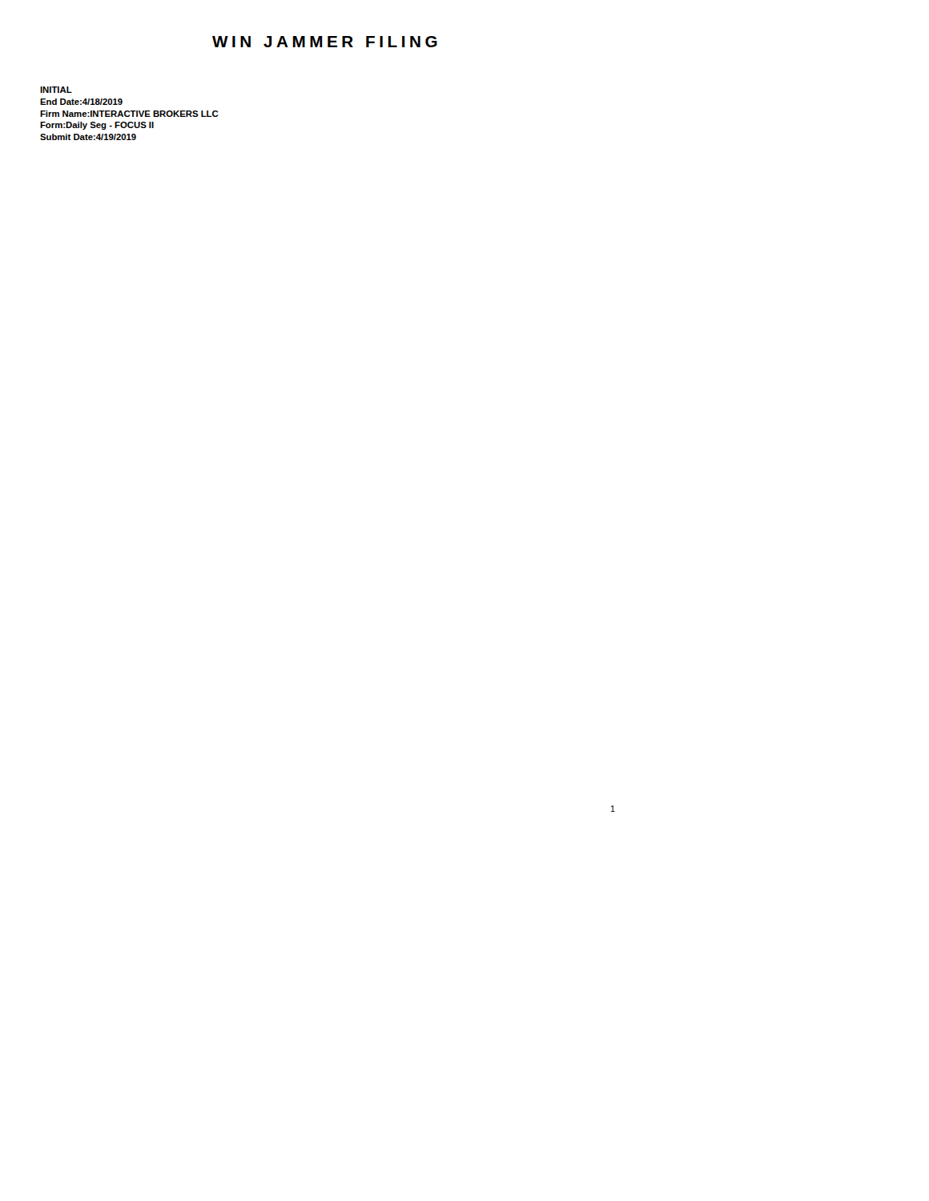WIN JAMMER FILING
INITIAL
End Date:4/18/2019
Firm Name:INTERACTIVE BROKERS LLC
Form:Daily Seg - FOCUS II
Submit Date:4/19/2019
1